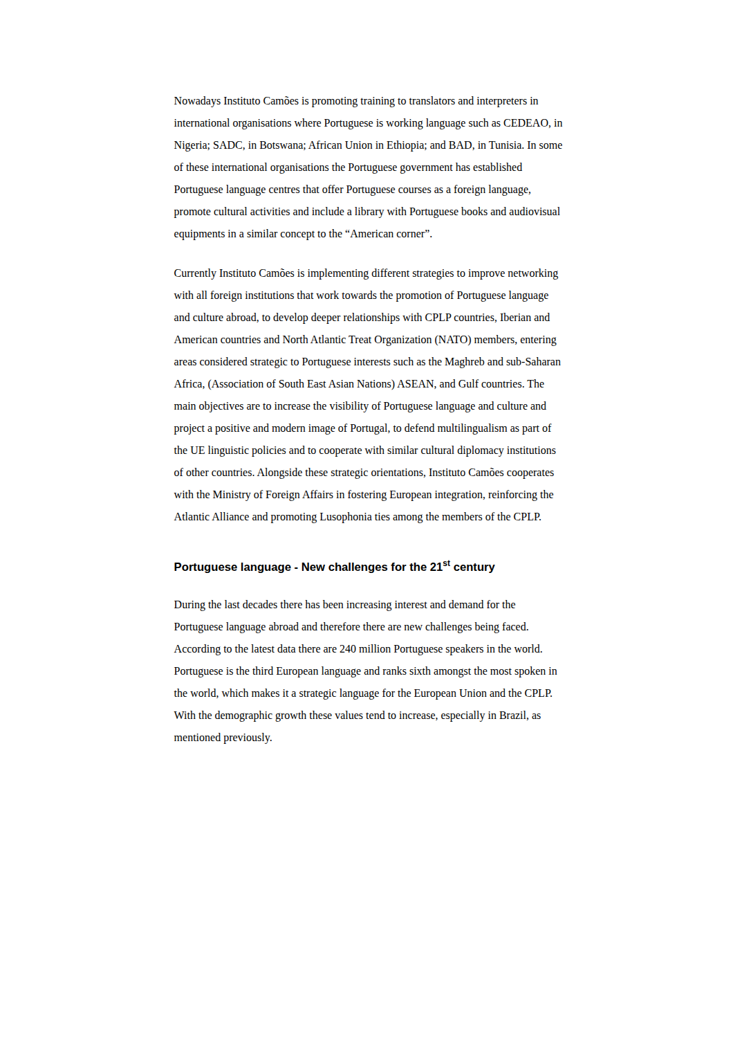Nowadays Instituto Camões is promoting training to translators and interpreters in international organisations where Portuguese is working language such as CEDEAO, in Nigeria; SADC, in Botswana; African Union in Ethiopia; and BAD, in Tunisia. In some of these international organisations the Portuguese government has established Portuguese language centres that offer Portuguese courses as a foreign language, promote cultural activities and include a library with Portuguese books and audiovisual equipments in a similar concept to the “American corner”.
Currently Instituto Camões is implementing different strategies to improve networking with all foreign institutions that work towards the promotion of Portuguese language and culture abroad, to develop deeper relationships with CPLP countries, Iberian and American countries and North Atlantic Treat Organization (NATO) members, entering areas considered strategic to Portuguese interests such as the Maghreb and sub-Saharan Africa, (Association of South East Asian Nations) ASEAN, and Gulf countries. The main objectives are to increase the visibility of Portuguese language and culture and project a positive and modern image of Portugal, to defend multilingualism as part of the UE linguistic policies and to cooperate with similar cultural diplomacy institutions of other countries. Alongside these strategic orientations, Instituto Camões cooperates with the Ministry of Foreign Affairs in fostering European integration, reinforcing the Atlantic Alliance and promoting Lusophonia ties among the members of the CPLP.
Portuguese language - New challenges for the 21st century
During the last decades there has been increasing interest and demand for the Portuguese language abroad and therefore there are new challenges being faced. According to the latest data there are 240 million Portuguese speakers in the world. Portuguese is the third European language and ranks sixth amongst the most spoken in the world, which makes it a strategic language for the European Union and the CPLP. With the demographic growth these values tend to increase, especially in Brazil, as mentioned previously.